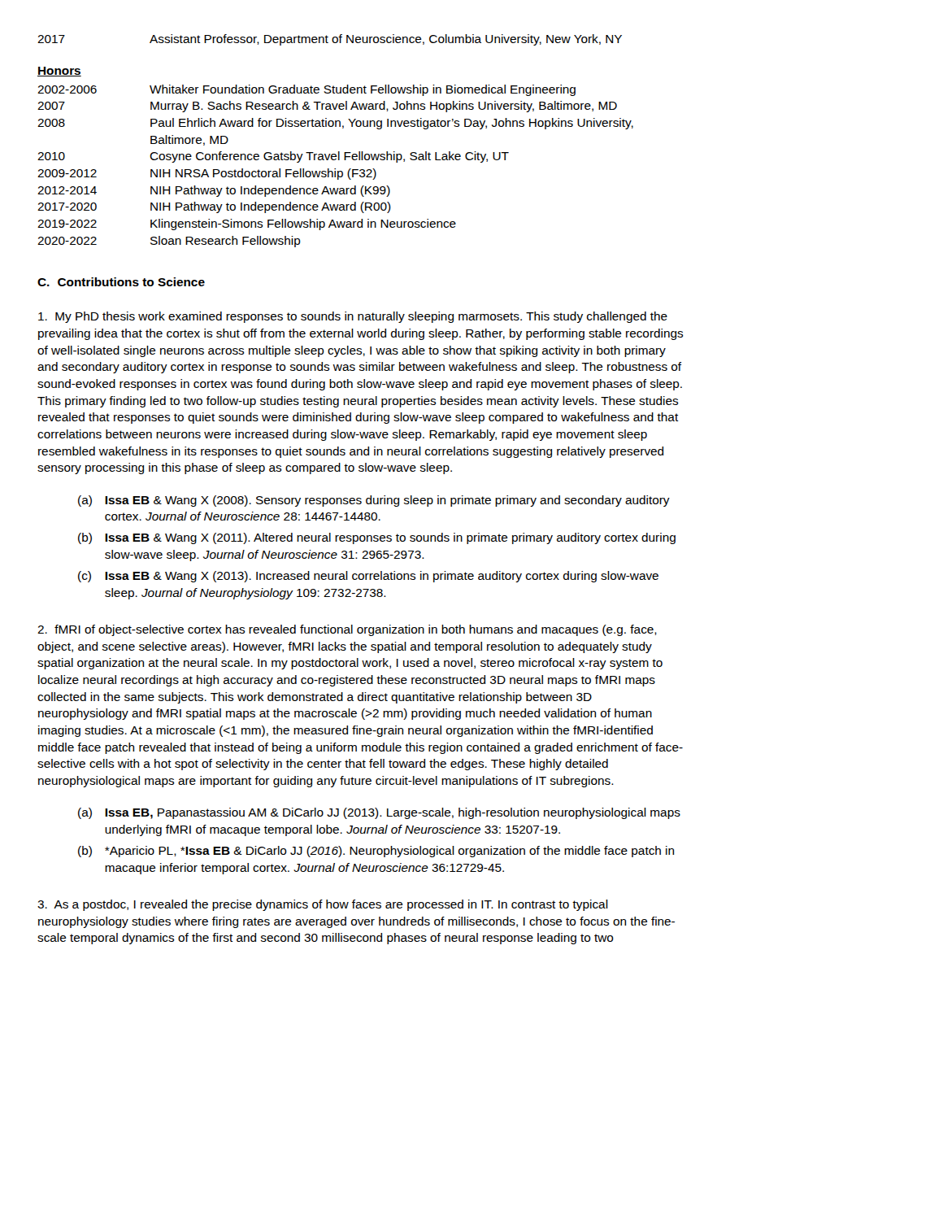2017 Assistant Professor, Department of Neuroscience, Columbia University, New York, NY
Honors
| 2002-2006 | Whitaker Foundation Graduate Student Fellowship in Biomedical Engineering |
| 2007 | Murray B. Sachs Research & Travel Award, Johns Hopkins University, Baltimore, MD |
| 2008 | Paul Ehrlich Award for Dissertation, Young Investigator’s Day, Johns Hopkins University, Baltimore, MD |
| 2010 | Cosyne Conference Gatsby Travel Fellowship, Salt Lake City, UT |
| 2009-2012 | NIH NRSA Postdoctoral Fellowship (F32) |
| 2012-2014 | NIH Pathway to Independence Award (K99) |
| 2017-2020 | NIH Pathway to Independence Award (R00) |
| 2019-2022 | Klingenstein-Simons Fellowship Award in Neuroscience |
| 2020-2022 | Sloan Research Fellowship |
C. Contributions to Science
1. My PhD thesis work examined responses to sounds in naturally sleeping marmosets. This study challenged the prevailing idea that the cortex is shut off from the external world during sleep. Rather, by performing stable recordings of well-isolated single neurons across multiple sleep cycles, I was able to show that spiking activity in both primary and secondary auditory cortex in response to sounds was similar between wakefulness and sleep. The robustness of sound-evoked responses in cortex was found during both slow-wave sleep and rapid eye movement phases of sleep. This primary finding led to two follow-up studies testing neural properties besides mean activity levels. These studies revealed that responses to quiet sounds were diminished during slow-wave sleep compared to wakefulness and that correlations between neurons were increased during slow-wave sleep. Remarkably, rapid eye movement sleep resembled wakefulness in its responses to quiet sounds and in neural correlations suggesting relatively preserved sensory processing in this phase of sleep as compared to slow-wave sleep.
(a) Issa EB & Wang X (2008). Sensory responses during sleep in primate primary and secondary auditory cortex. Journal of Neuroscience 28: 14467-14480.
(b) Issa EB & Wang X (2011). Altered neural responses to sounds in primate primary auditory cortex during slow-wave sleep. Journal of Neuroscience 31: 2965-2973.
(c) Issa EB & Wang X (2013). Increased neural correlations in primate auditory cortex during slow-wave sleep. Journal of Neurophysiology 109: 2732-2738.
2. fMRI of object-selective cortex has revealed functional organization in both humans and macaques (e.g. face, object, and scene selective areas). However, fMRI lacks the spatial and temporal resolution to adequately study spatial organization at the neural scale. In my postdoctoral work, I used a novel, stereo microfocal x-ray system to localize neural recordings at high accuracy and co-registered these reconstructed 3D neural maps to fMRI maps collected in the same subjects. This work demonstrated a direct quantitative relationship between 3D neurophysiology and fMRI spatial maps at the macroscale (>2 mm) providing much needed validation of human imaging studies. At a microscale (<1 mm), the measured fine-grain neural organization within the fMRI-identified middle face patch revealed that instead of being a uniform module this region contained a graded enrichment of face-selective cells with a hot spot of selectivity in the center that fell toward the edges. These highly detailed neurophysiological maps are important for guiding any future circuit-level manipulations of IT subregions.
(a) Issa EB, Papanastassiou AM & DiCarlo JJ (2013). Large-scale, high-resolution neurophysiological maps underlying fMRI of macaque temporal lobe. Journal of Neuroscience 33: 15207-19.
(b)*Aparicio PL, *Issa EB & DiCarlo JJ (2016). Neurophysiological organization of the middle face patch in macaque inferior temporal cortex. Journal of Neuroscience 36:12729-45.
3. As a postdoc, I revealed the precise dynamics of how faces are processed in IT. In contrast to typical neurophysiology studies where firing rates are averaged over hundreds of milliseconds, I chose to focus on the fine-scale temporal dynamics of the first and second 30 millisecond phases of neural response leading to two